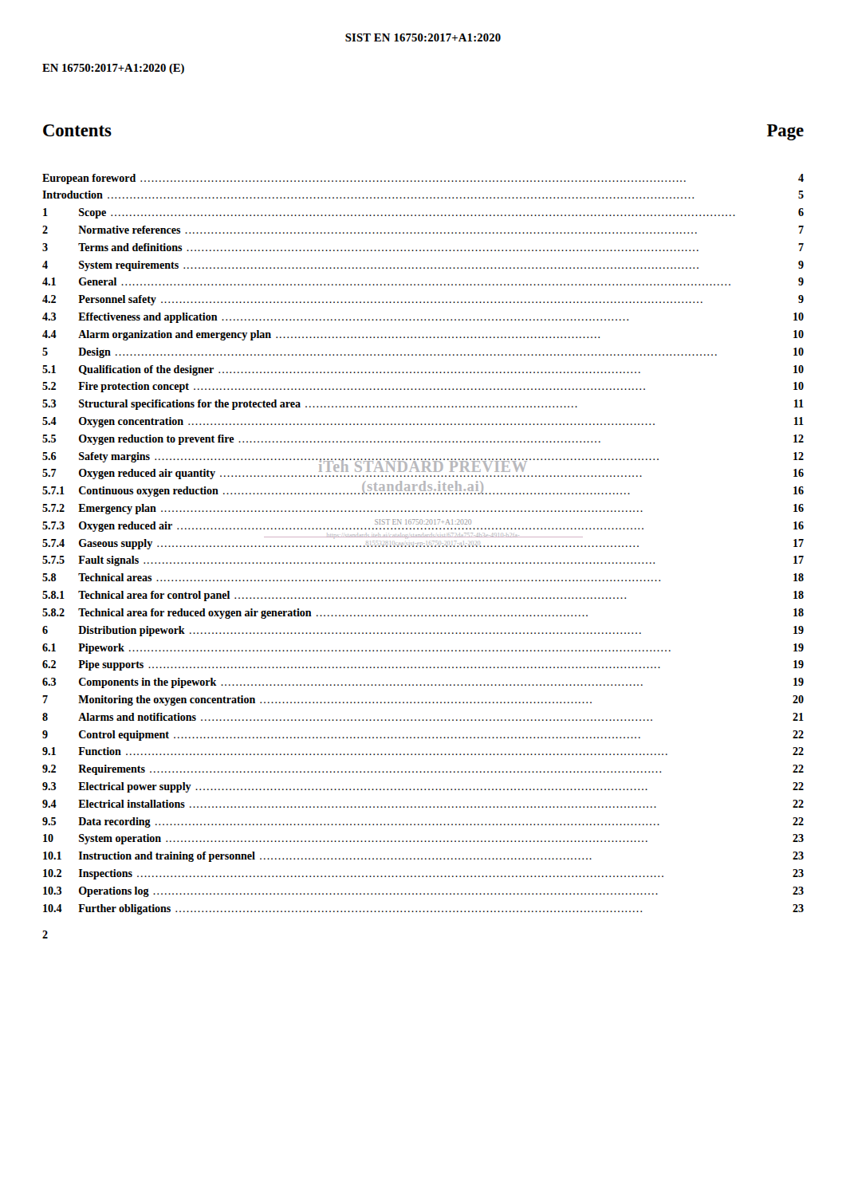SIST EN 16750:2017+A1:2020
EN 16750:2017+A1:2020 (E)
Contents Page
European foreword .................................................................................................................................................. 4
Introduction ............................................................................................................................................................. 5
1 Scope ....................................................................................................................................................................... 6
2 Normative references ......................................................................................................................................... 7
3 Terms and definitions ......................................................................................................................................... 7
4 System requirements .......................................................................................................................................... 9
4.1 General ................................................................................................................................................................... 9
4.2 Personnel safety ................................................................................................................................................. 9
4.3 Effectiveness and application ............................................................................................................. 10
4.4 Alarm organization and emergency plan ....................................................................................... 10
5 Design ................................................................................................................................................................. 10
5.1 Qualification of the designer ................................................................................................................. 10
5.2 Fire protection concept ......................................................................................................................... 10
5.3 Structural specifications for the protected area ......................................................................... 11
5.4 Oxygen concentration ............................................................................................................................. 11
5.5 Oxygen reduction to prevent fire ................................................................................................. 12
5.6 Safety margins ....................................................................................................................................... 12
5.7 Oxygen reduced air quantity ................................................................................................................. 16
5.7.1 Continuous oxygen reduction ............................................................................................................. 16
5.7.2 Emergency plan ................................................................................................................................. 16
5.7.3 Oxygen reduced air ............................................................................................................................. 16
5.7.4 Gaseous supply ................................................................................................................................. 17
5.7.5 Fault signals ......................................................................................................................................... 17
5.8 Technical areas ....................................................................................................................................... 18
5.8.1 Technical area for control panel ......................................................................................................... 18
5.8.2 Technical area for reduced oxygen air generation ......................................................................... 18
6 Distribution pipework ......................................................................................................................... 19
6.1 Pipework ................................................................................................................................................. 19
6.2 Pipe supports ......................................................................................................................................... 19
6.3 Components in the pipework ................................................................................................................. 19
7 Monitoring the oxygen concentration ......................................................................................... 20
8 Alarms and notifications ......................................................................................................................... 21
9 Control equipment ............................................................................................................................. 22
9.1 Function ................................................................................................................................................. 22
9.2 Requirements ......................................................................................................................................... 22
9.3 Electrical power supply ......................................................................................................................... 22
9.4 Electrical installations ............................................................................................................................. 22
9.5 Data recording ....................................................................................................................................... 22
10 System operation ................................................................................................................................. 23
10.1 Instruction and training of personnel ......................................................................................... 23
10.2 Inspections ............................................................................................................................................. 23
10.3 Operations log ....................................................................................................................................... 23
10.4 Further obligations ............................................................................................................................. 23
iTeh STANDARD PREVIEW
(standards.iteh.ai)
SIST EN 16750:2017+A1:2020
https://standards.iteh.ai/catalog/standards/sist/672da757-4b3e-4910-b2fa-
815532810caa/sist-en-16750-2017-a1-2020
2